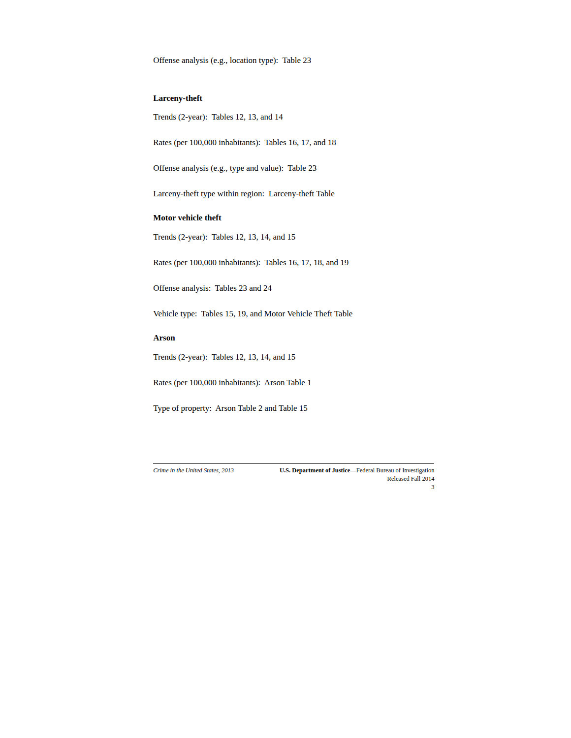Offense analysis (e.g., location type): Table 23
Larceny-theft
Trends (2-year): Tables 12, 13, and 14
Rates (per 100,000 inhabitants): Tables 16, 17, and 18
Offense analysis (e.g., type and value): Table 23
Larceny-theft type within region: Larceny-theft Table
Motor vehicle theft
Trends (2-year): Tables 12, 13, 14, and 15
Rates (per 100,000 inhabitants): Tables 16, 17, 18, and 19
Offense analysis: Tables 23 and 24
Vehicle type: Tables 15, 19, and Motor Vehicle Theft Table
Arson
Trends (2-year): Tables 12, 13, 14, and 15
Rates (per 100,000 inhabitants): Arson Table 1
Type of property: Arson Table 2 and Table 15
Crime in the United States, 2013
U.S. Department of Justice—Federal Bureau of Investigation
Released Fall 2014
3